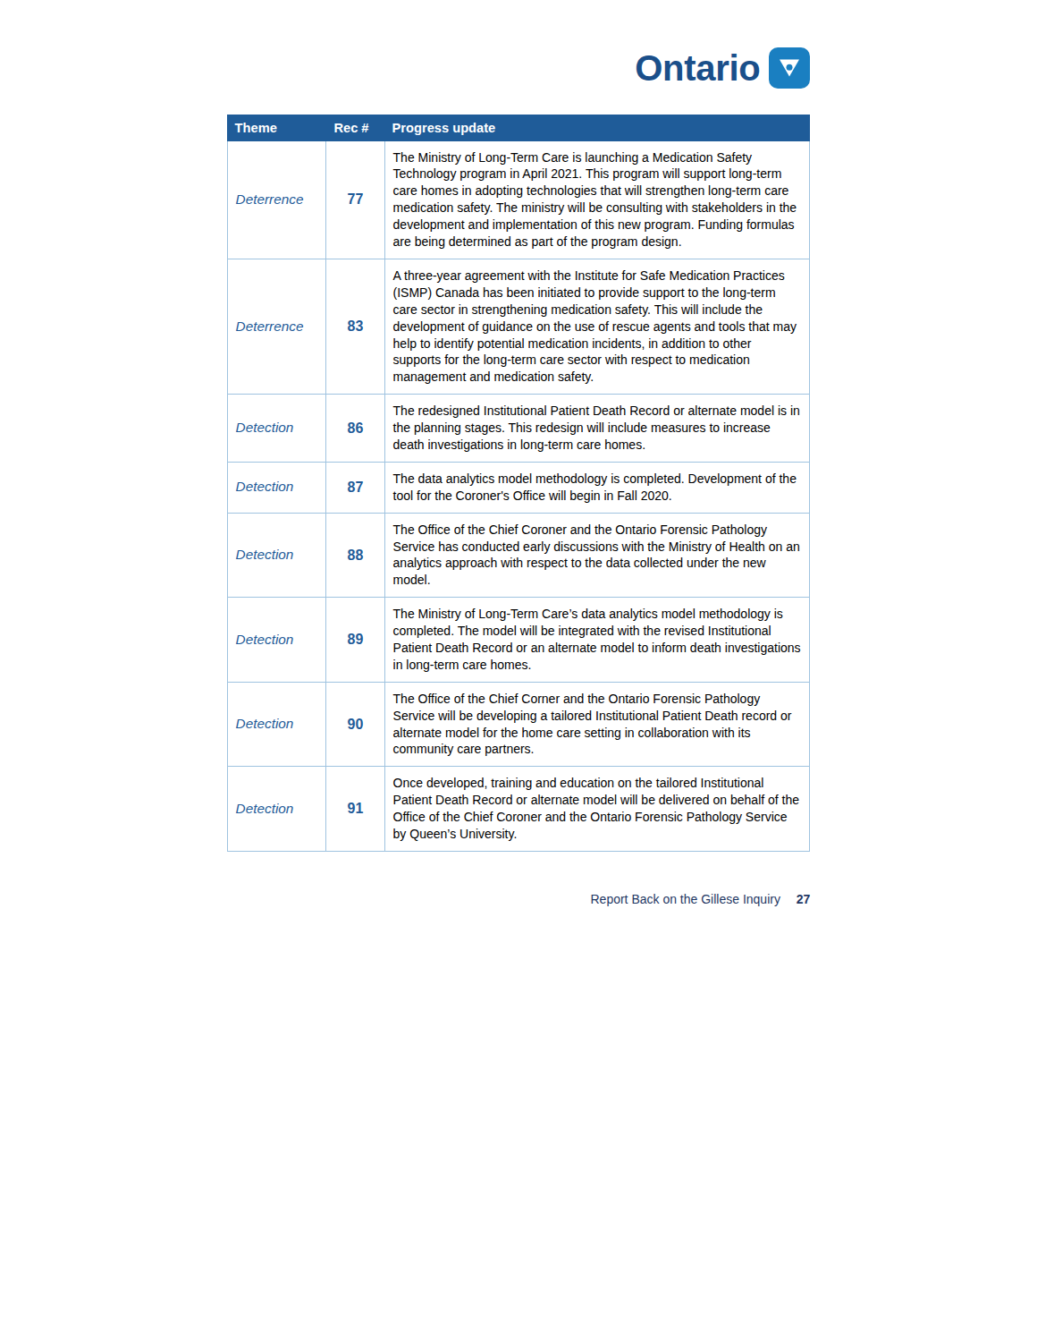Ontario
| Theme | Rec # | Progress update |
| --- | --- | --- |
| Deterrence | 77 | The Ministry of Long-Term Care is launching a Medication Safety Technology program in April 2021. This program will support long-term care homes in adopting technologies that will strengthen long-term care medication safety. The ministry will be consulting with stakeholders in the development and implementation of this new program. Funding formulas are being determined as part of the program design. |
| Deterrence | 83 | A three-year agreement with the Institute for Safe Medication Practices (ISMP) Canada has been initiated to provide support to the long-term care sector in strengthening medication safety. This will include the development of guidance on the use of rescue agents and tools that may help to identify potential medication incidents, in addition to other supports for the long-term care sector with respect to medication management and medication safety. |
| Detection | 86 | The redesigned Institutional Patient Death Record or alternate model is in the planning stages. This redesign will include measures to increase death investigations in long-term care homes. |
| Detection | 87 | The data analytics model methodology is completed. Development of the tool for the Coroner's Office will begin in Fall 2020. |
| Detection | 88 | The Office of the Chief Coroner and the Ontario Forensic Pathology Service has conducted early discussions with the Ministry of Health on an analytics approach with respect to the data collected under the new model. |
| Detection | 89 | The Ministry of Long-Term Care’s data analytics model methodology is completed. The model will be integrated with the revised Institutional Patient Death Record or an alternate model to inform death investigations in long-term care homes. |
| Detection | 90 | The Office of the Chief Corner and the Ontario Forensic Pathology Service will be developing a tailored Institutional Patient Death record or alternate model for the home care setting in collaboration with its community care partners. |
| Detection | 91 | Once developed, training and education on the tailored Institutional Patient Death Record or alternate model will be delivered on behalf of the Office of the Chief Coroner and the Ontario Forensic Pathology Service by Queen’s University. |
Report Back on the Gillese Inquiry 27